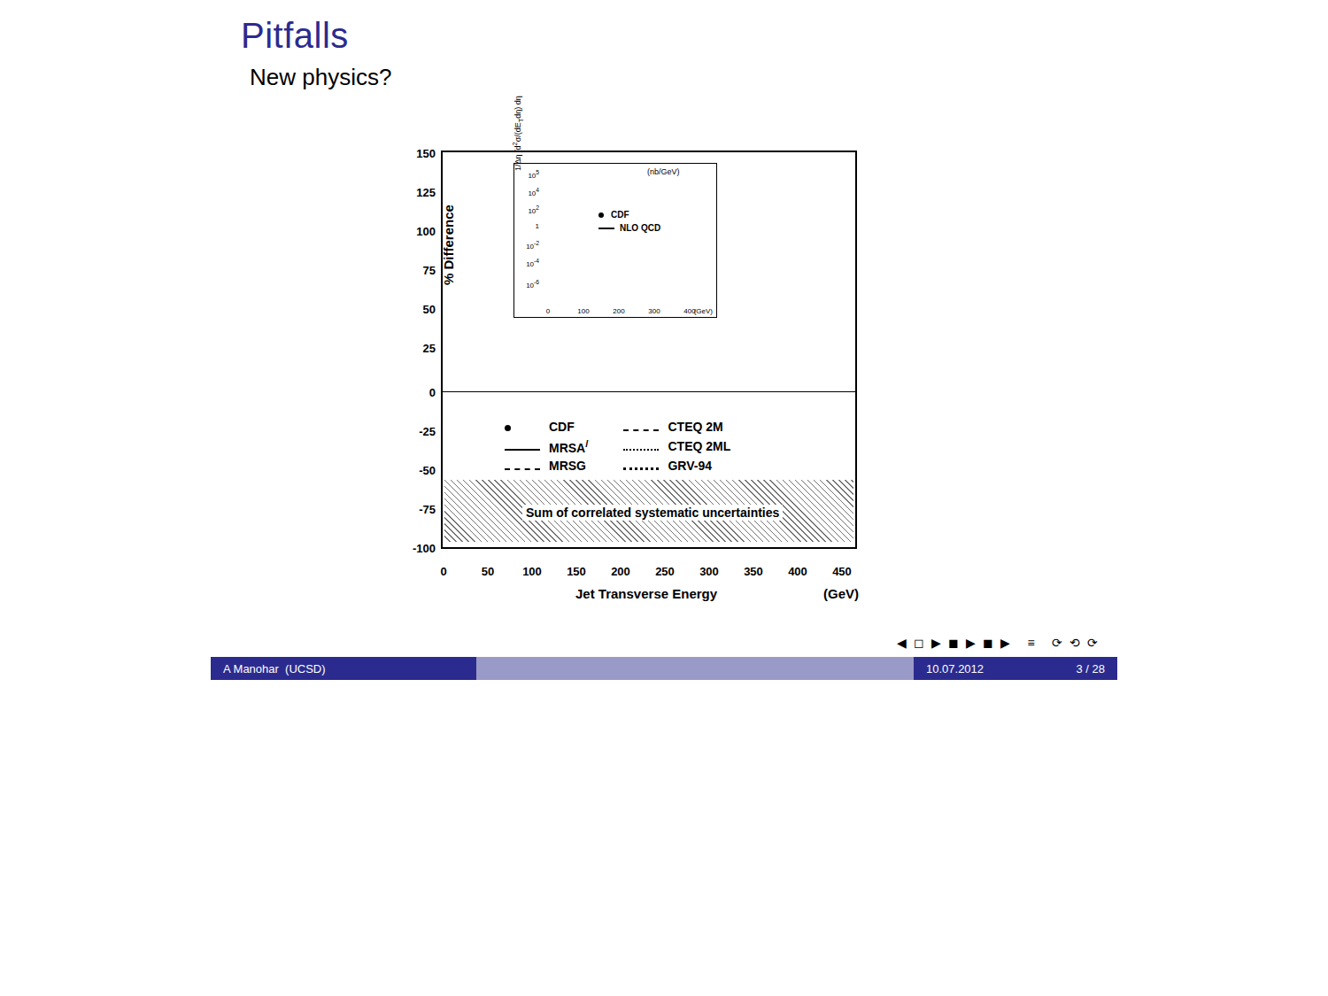Pitfalls
New physics?
% Difference
150
125
100
75
50
25
0
-25
-50
-75
-100
1/Δη ∫d2σ/(dETdη) dη
(nb/GeV)
105
104
102
1
10-2
10-4
10-6
0
100
200
300
400
(GeV)
CDF
NLO QCD
| | CDF | | CTEQ 2M |
| | MRSA / | | CTEQ 2ML |
| | MRSG | | GRV-94 |
Sum of correlated systematic uncertainties
0
50
100
150
200
250
300
350
400
450
Jet Transverse Energy
(GeV)
◀ ◻ ▶ ◼ ▶ ◼ ▶ ≡ ⟳ ⟲ ⟳
A Manohar (UCSD)
10.07.20123 / 28